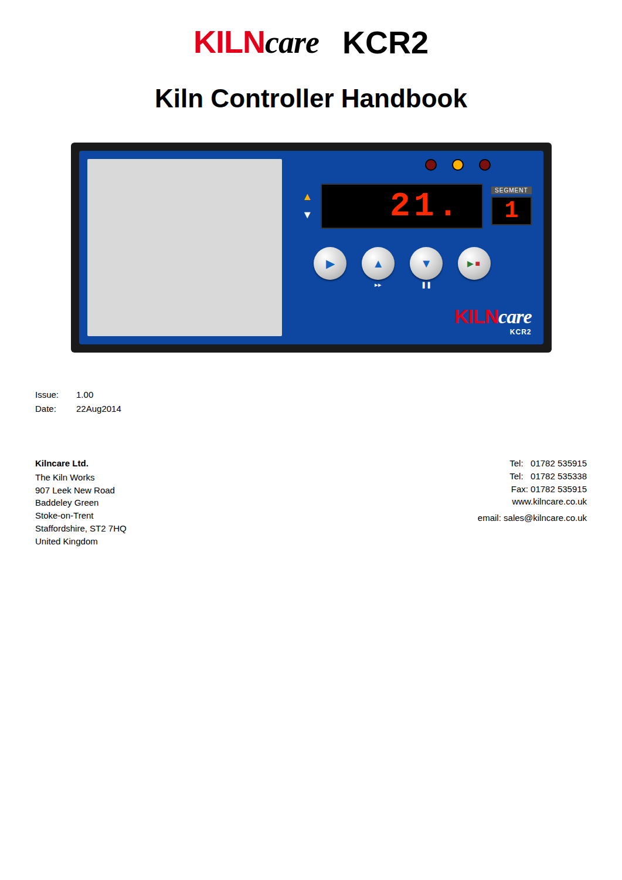KILN care
KCR2
Kiln Controller Handbook
▲ ▼
21.
SEGMENT 1
▶
▲
▼
▶■
▸▸ ❚❚
KILN care
KCR2
| Issue: | 1.00 |
| Date: | 22Aug2014 |
Kilncare Ltd. The Kiln Works
907 Leek New Road
Baddeley Green
Stoke-on-Trent
Staffordshire, ST2 7HQ
United Kingdom
Tel: 01782 535915
Tel: 01782 535338
Fax: 01782 535915
www.kilncare.co.uk
email: sales@kilncare.co.uk